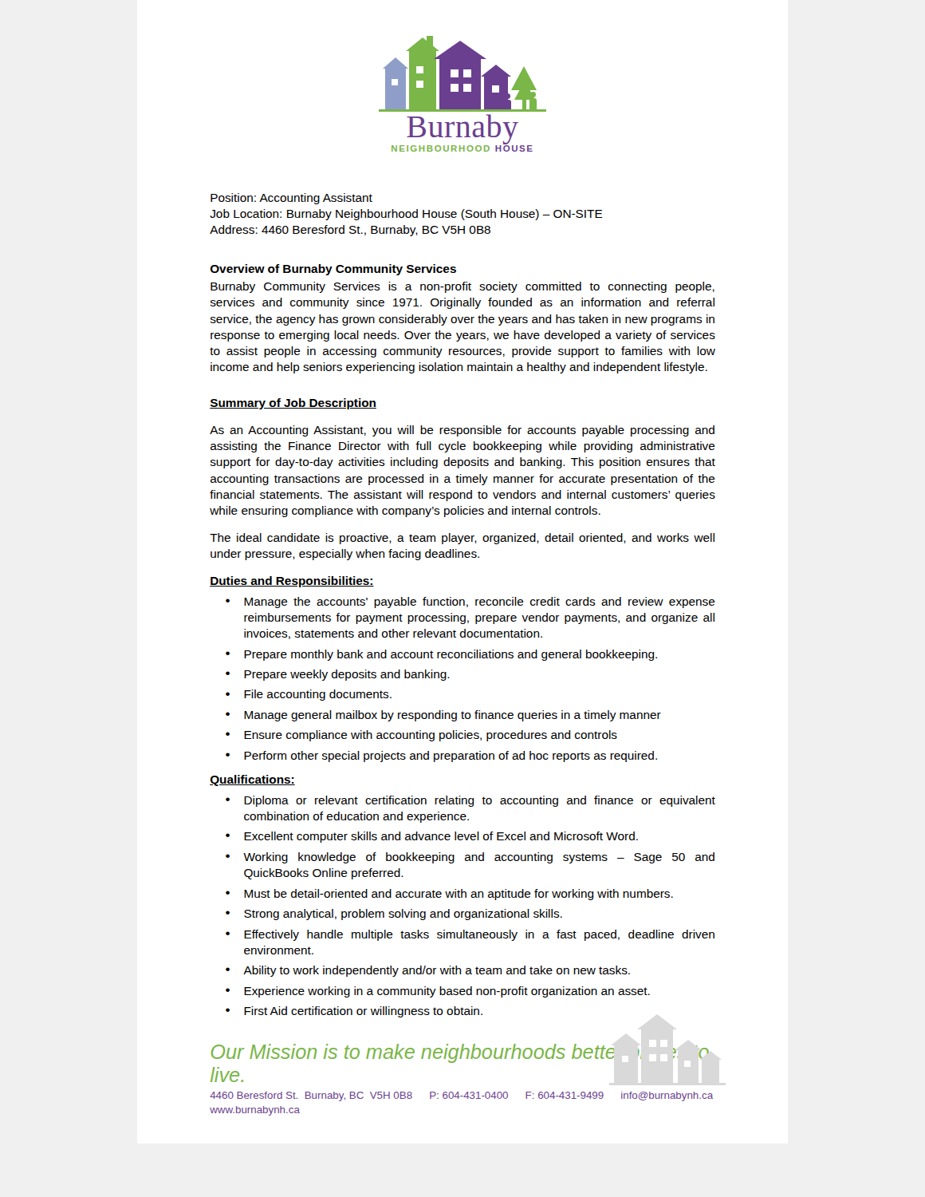Burnaby NEIGHBOURHOOD HOUSE
Position: Accounting Assistant
Job Location: Burnaby Neighbourhood House (South House) – ON-SITE
Address: 4460 Beresford St., Burnaby, BC V5H 0B8
Overview of Burnaby Community Services
Burnaby Community Services is a non-profit society committed to connecting people, services and community since 1971. Originally founded as an information and referral service, the agency has grown considerably over the years and has taken in new programs in response to emerging local needs. Over the years, we have developed a variety of services to assist people in accessing community resources, provide support to families with low income and help seniors experiencing isolation maintain a healthy and independent lifestyle.
Summary of Job Description
As an Accounting Assistant, you will be responsible for accounts payable processing and assisting the Finance Director with full cycle bookkeeping while providing administrative support for day-to-day activities including deposits and banking. This position ensures that accounting transactions are processed in a timely manner for accurate presentation of the financial statements. The assistant will respond to vendors and internal customers’ queries while ensuring compliance with company’s policies and internal controls.
The ideal candidate is proactive, a team player, organized, detail oriented, and works well under pressure, especially when facing deadlines.
Duties and Responsibilities:
Manage the accounts' payable function, reconcile credit cards and review expense reimbursements for payment processing, prepare vendor payments, and organize all invoices, statements and other relevant documentation.
Prepare monthly bank and account reconciliations and general bookkeeping.
Prepare weekly deposits and banking.
File accounting documents.
Manage general mailbox by responding to finance queries in a timely manner
Ensure compliance with accounting policies, procedures and controls
Perform other special projects and preparation of ad hoc reports as required.
Qualifications:
Diploma or relevant certification relating to accounting and finance or equivalent combination of education and experience.
Excellent computer skills and advance level of Excel and Microsoft Word.
Working knowledge of bookkeeping and accounting systems – Sage 50 and QuickBooks Online preferred.
Must be detail-oriented and accurate with an aptitude for working with numbers.
Strong analytical, problem solving and organizational skills.
Effectively handle multiple tasks simultaneously in a fast paced, deadline driven environment.
Ability to work independently and/or with a team and take on new tasks.
Experience working in a community based non-profit organization an asset.
First Aid certification or willingness to obtain.
Our Mission is to make neighbourhoods better places to live.
4460 Beresford St. Burnaby, BC V5H 0B8 P: 604-431-0400 F: 604-431-9499 info@burnabynh.ca
www.burnabynh.ca